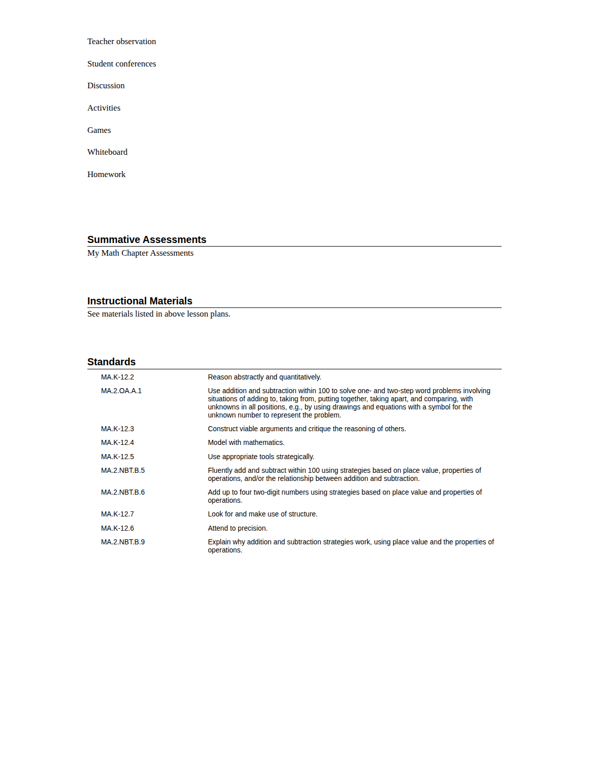Teacher observation
Student conferences
Discussion
Activities
Games
Whiteboard
Homework
Summative Assessments
My Math Chapter Assessments
Instructional Materials
See materials listed in above lesson plans.
Standards
| MA.K-12.2 | Reason abstractly and quantitatively. |
| MA.2.OA.A.1 | Use addition and subtraction within 100 to solve one- and two-step word problems involving situations of adding to, taking from, putting together, taking apart, and comparing, with unknowns in all positions, e.g., by using drawings and equations with a symbol for the unknown number to represent the problem. |
| MA.K-12.3 | Construct viable arguments and critique the reasoning of others. |
| MA.K-12.4 | Model with mathematics. |
| MA.K-12.5 | Use appropriate tools strategically. |
| MA.2.NBT.B.5 | Fluently add and subtract within 100 using strategies based on place value, properties of operations, and/or the relationship between addition and subtraction. |
| MA.2.NBT.B.6 | Add up to four two-digit numbers using strategies based on place value and properties of operations. |
| MA.K-12.7 | Look for and make use of structure. |
| MA.K-12.6 | Attend to precision. |
| MA.2.NBT.B.9 | Explain why addition and subtraction strategies work, using place value and the properties of operations. |